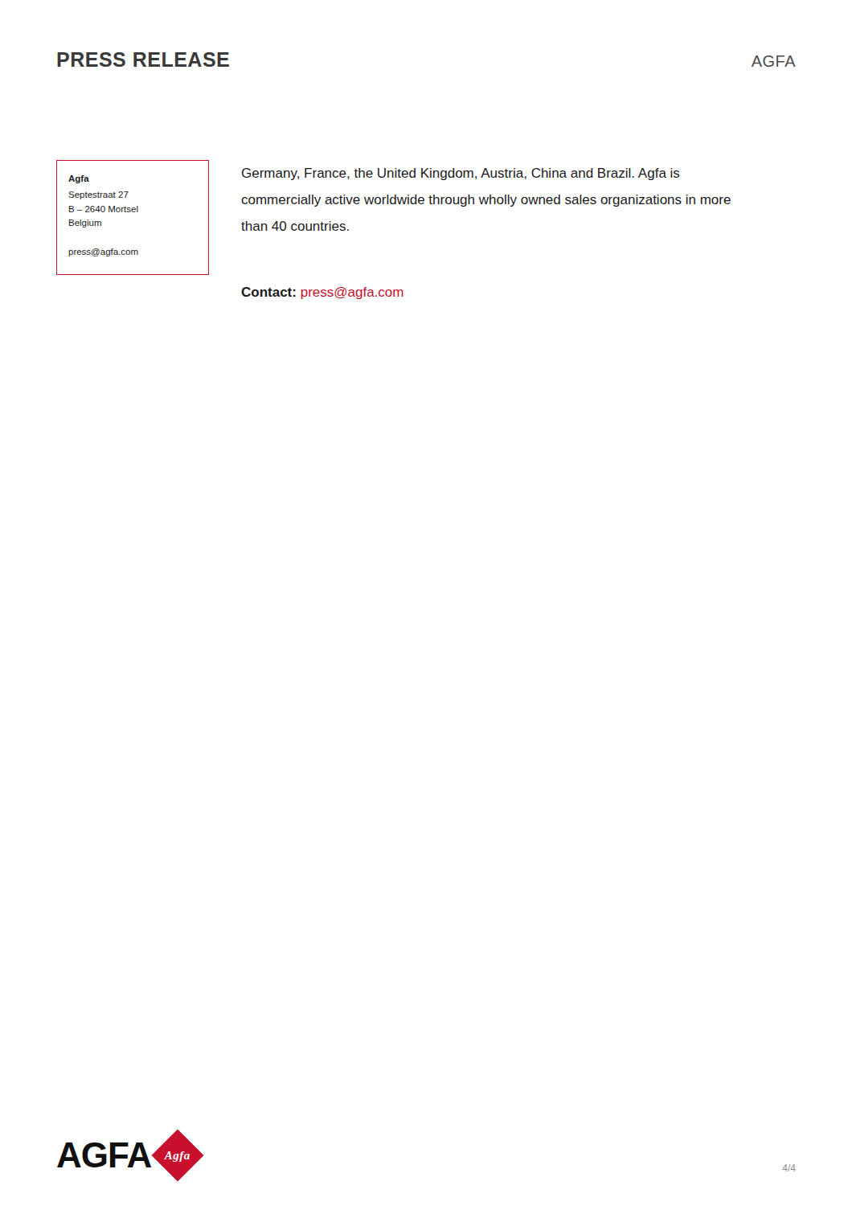PRESS RELEASE
AGFA
Agfa
Septestraat 27
B – 2640 Mortsel
Belgium
press@agfa.com
Germany, France, the United Kingdom, Austria, China and Brazil. Agfa is commercially active worldwide through wholly owned sales organizations in more than 40 countries.
Contact: press@agfa.com
AGFA
Agfa
4/4